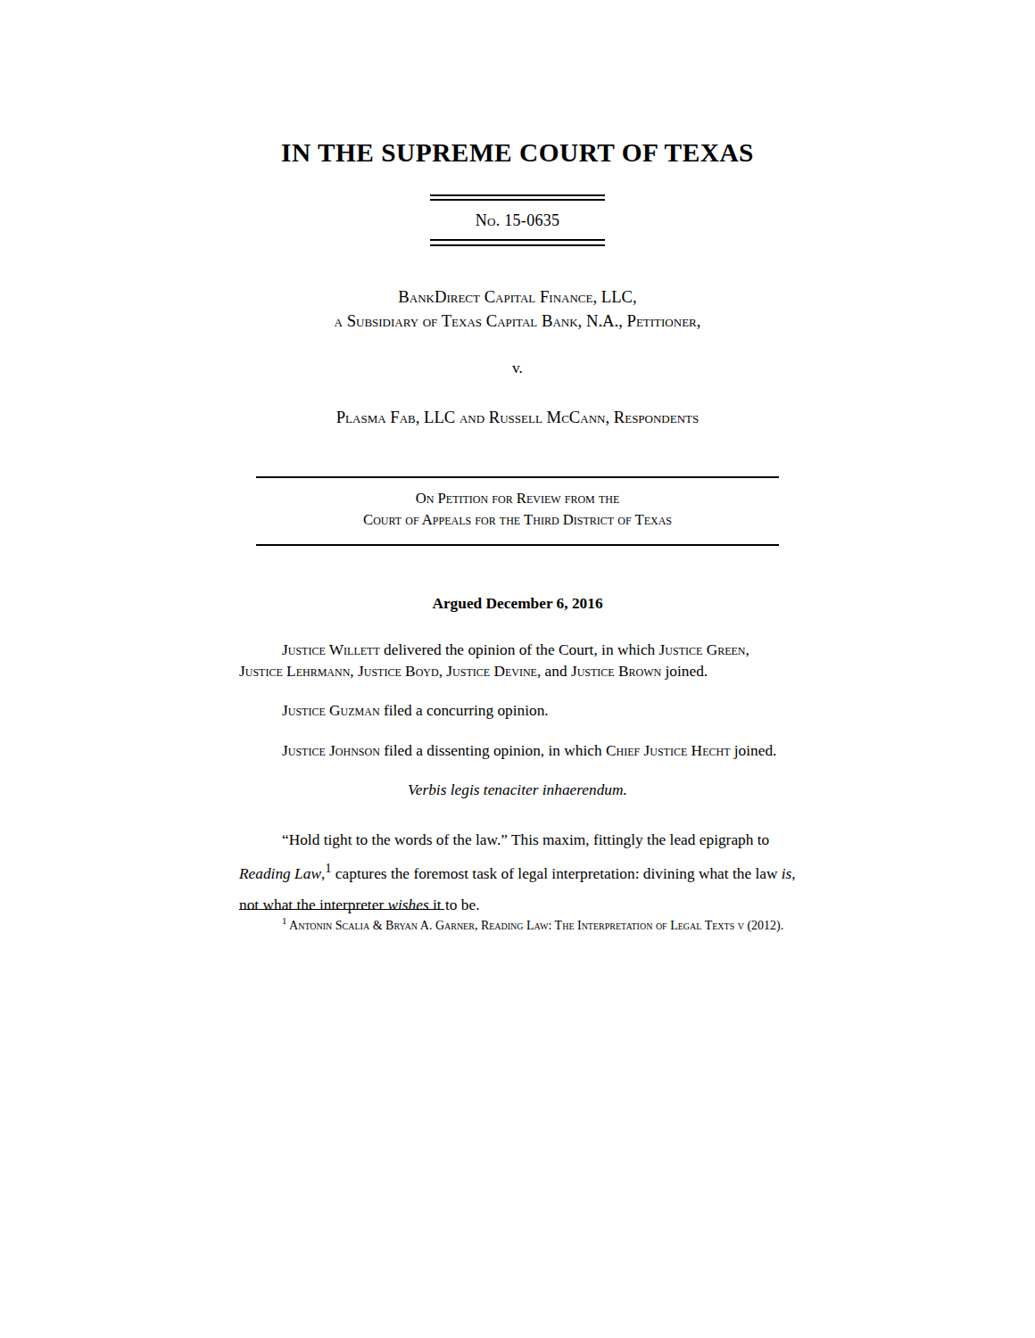IN THE SUPREME COURT OF TEXAS
No. 15-0635
BankDirect Capital Finance, LLC,
a Subsidiary of Texas Capital Bank, N.A., Petitioner,
v.
Plasma Fab, LLC and Russell McCann, Respondents
On Petition for Review from the
Court of Appeals for the Third District of Texas
Argued December 6, 2016
Justice Willett delivered the opinion of the Court, in which Justice Green, Justice Lehrmann, Justice Boyd, Justice Devine, and Justice Brown joined.
Justice Guzman filed a concurring opinion.
Justice Johnson filed a dissenting opinion, in which Chief Justice Hecht joined.
Verbis legis tenaciter inhaerendum.
“Hold tight to the words of the law.” This maxim, fittingly the lead epigraph to Reading Law,1 captures the foremost task of legal interpretation: divining what the law is, not what the interpreter wishes it to be.
1 Antonin Scalia & Bryan A. Garner, Reading Law: The Interpretation of Legal Texts v (2012).